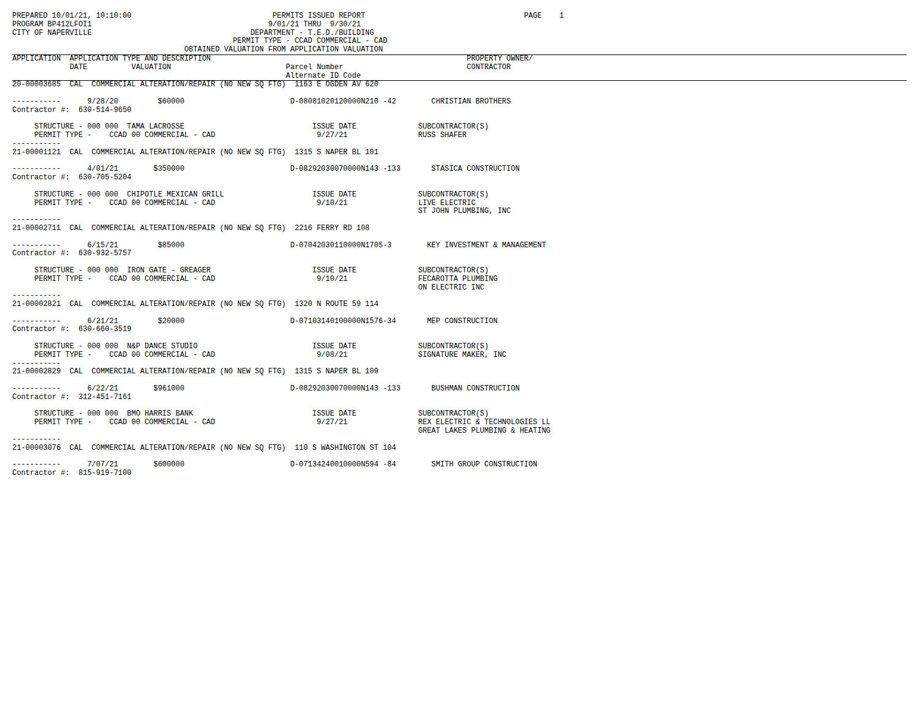PREPARED 10/01/21, 10:10:00                                PERMITS ISSUED REPORT                                    PAGE    1
PROGRAM BP412LFOI1                                        9/01/21 THRU  9/30/21
CITY OF NAPERVILLE                                    DEPARTMENT - T.E.D./BUILDING
                                                  PERMIT TYPE - CCAD COMMERCIAL - CAD
                                       OBTAINED VALUATION FROM APPLICATION VALUATION
APPLICATION  APPLICATION TYPE AND DESCRIPTION                                                          PROPERTY OWNER/
             DATE          VALUATION                          Parcel Number                            CONTRACTOR
                                                              Alternate ID Code
20-00003685  CAL  COMMERCIAL ALTERATION/REPAIR (NO NEW SQ FTG)  1163 E OGDEN AV 620

-----------      9/28/20         $60000                        D-08081020120000N210 -42        CHRISTIAN BROTHERS
Contractor #:  630-514-9650

     STRUCTURE - 000 000  TAMA LACROSSE                             ISSUE DATE              SUBCONTRACTOR(S)
     PERMIT TYPE -    CCAD 00 COMMERCIAL - CAD                       9/27/21                RUSS SHAFER
-----------
21-00001121  CAL  COMMERCIAL ALTERATION/REPAIR (NO NEW SQ FTG)  1315 S NAPER BL 101

-----------      4/01/21        $350000                        D-08292030070000N143 -133       STASICA CONSTRUCTION
Contractor #:  630-705-5204

     STRUCTURE - 000 000  CHIPOTLE MEXICAN GRILL                    ISSUE DATE              SUBCONTRACTOR(S)
     PERMIT TYPE -    CCAD 00 COMMERCIAL - CAD                       9/10/21                LIVE ELECTRIC
                                                                                            ST JOHN PLUMBING, INC
-----------
21-00002711  CAL  COMMERCIAL ALTERATION/REPAIR (NO NEW SQ FTG)  2216 FERRY RD 108

-----------      6/15/21         $85000                        D-07042030110000N1705-3        KEY INVESTMENT & MANAGEMENT
Contractor #:  630-932-5757

     STRUCTURE - 000 000  IRON GATE - GREAGER                       ISSUE DATE              SUBCONTRACTOR(S)
     PERMIT TYPE -    CCAD 00 COMMERCIAL - CAD                       9/10/21                FECAROTTA PLUMBING
                                                                                            ON ELECTRIC INC
-----------
21-00002821  CAL  COMMERCIAL ALTERATION/REPAIR (NO NEW SQ FTG)  1320 N ROUTE 59 114

-----------      6/21/21         $20000                        D-07103140100000N1576-34       MEP CONSTRUCTION
Contractor #:  630-660-3519

     STRUCTURE - 000 000  N&P DANCE STUDIO                          ISSUE DATE              SUBCONTRACTOR(S)
     PERMIT TYPE -    CCAD 00 COMMERCIAL - CAD                       9/08/21                SIGNATURE MAKER, INC
-----------
21-00002829  CAL  COMMERCIAL ALTERATION/REPAIR (NO NEW SQ FTG)  1315 S NAPER BL 109

-----------      6/22/21        $961000                        D-08292030070000N143 -133       BUSHMAN CONSTRUCTION
Contractor #:  312-451-7161

     STRUCTURE - 000 000  BMO HARRIS BANK                           ISSUE DATE              SUBCONTRACTOR(S)
     PERMIT TYPE -    CCAD 00 COMMERCIAL - CAD                       9/27/21                REX ELECTRIC & TECHNOLOGIES LL
                                                                                            GREAT LAKES PLUMBING & HEATING
-----------
21-00003076  CAL  COMMERCIAL ALTERATION/REPAIR (NO NEW SQ FTG)  110 S WASHINGTON ST 104

-----------      7/07/21        $600000                        D-07134240010000N594 -84        SMITH GROUP CONSTRUCTION
Contractor #:  815-919-7100